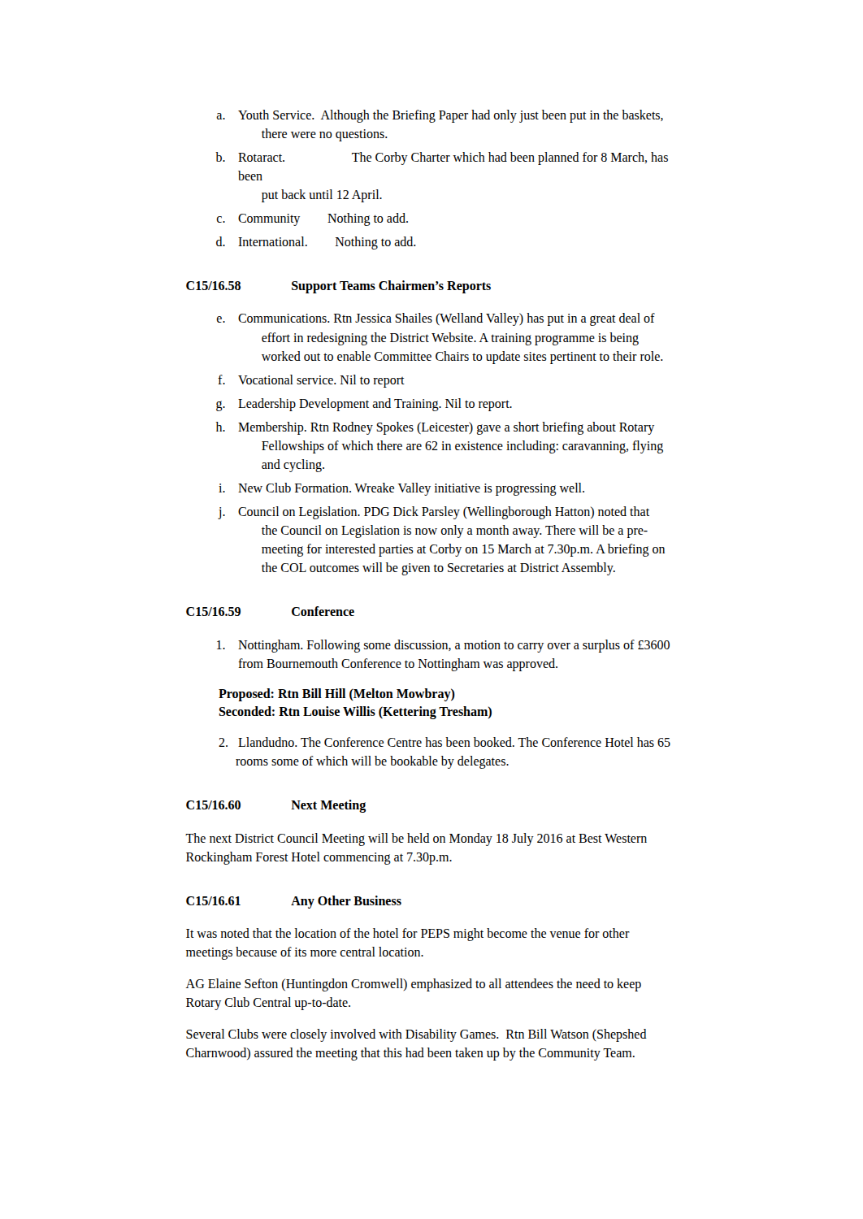Youth Service. Although the Briefing Paper had only just been put in the baskets, there were no questions.
Rotaract. The Corby Charter which had been planned for 8 March, has been put back until 12 April.
Community Nothing to add.
International. Nothing to add.
C15/16.58 Support Teams Chairmen’s Reports
Communications. Rtn Jessica Shailes (Welland Valley) has put in a great deal of effort in redesigning the District Website. A training programme is being worked out to enable Committee Chairs to update sites pertinent to their role.
Vocational service. Nil to report
Leadership Development and Training. Nil to report.
Membership. Rtn Rodney Spokes (Leicester) gave a short briefing about Rotary Fellowships of which there are 62 in existence including: caravanning, flying and cycling.
New Club Formation. Wreake Valley initiative is progressing well.
Council on Legislation. PDG Dick Parsley (Wellingborough Hatton) noted that the Council on Legislation is now only a month away. There will be a pre-meeting for interested parties at Corby on 15 March at 7.30p.m. A briefing on the COL outcomes will be given to Secretaries at District Assembly.
C15/16.59 Conference
Nottingham. Following some discussion, a motion to carry over a surplus of £3600 from Bournemouth Conference to Nottingham was approved.
Proposed: Rtn Bill Hill (Melton Mowbray)
Seconded: Rtn Louise Willis (Kettering Tresham)
2. Llandudno. The Conference Centre has been booked. The Conference Hotel has 65 rooms some of which will be bookable by delegates.
C15/16.60 Next Meeting
The next District Council Meeting will be held on Monday 18 July 2016 at Best Western Rockingham Forest Hotel commencing at 7.30p.m.
C15/16.61 Any Other Business
It was noted that the location of the hotel for PEPS might become the venue for other meetings because of its more central location.
AG Elaine Sefton (Huntingdon Cromwell) emphasized to all attendees the need to keep Rotary Club Central up-to-date.
Several Clubs were closely involved with Disability Games. Rtn Bill Watson (Shepshed Charnwood) assured the meeting that this had been taken up by the Community Team.